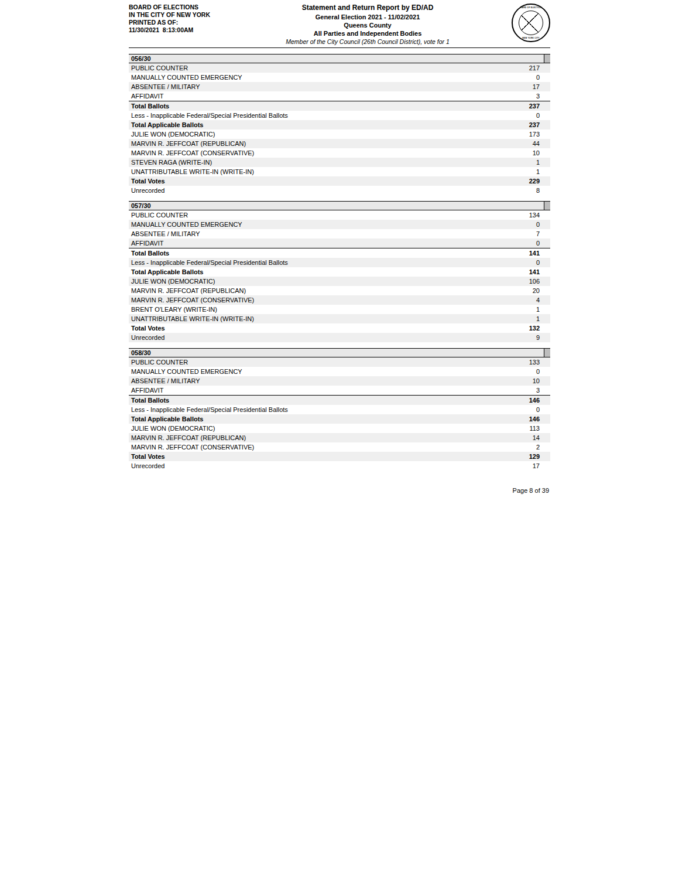BOARD OF ELECTIONS
IN THE CITY OF NEW YORK
PRINTED AS OF:
11/30/2021 8:13:00AM
Statement and Return Report by ED/AD
General Election 2021 - 11/02/2021
Queens County
All Parties and Independent Bodies
Member of the City Council (26th Council District), vote for 1
056/30
| PUBLIC COUNTER | 217 |
| MANUALLY COUNTED EMERGENCY | 0 |
| ABSENTEE / MILITARY | 17 |
| AFFIDAVIT | 3 |
| Total Ballots | 237 |
| Less - Inapplicable Federal/Special Presidential Ballots | 0 |
| Total Applicable Ballots | 237 |
| JULIE WON (DEMOCRATIC) | 173 |
| MARVIN R. JEFFCOAT (REPUBLICAN) | 44 |
| MARVIN R. JEFFCOAT (CONSERVATIVE) | 10 |
| STEVEN RAGA (WRITE-IN) | 1 |
| UNATTRIBUTABLE WRITE-IN (WRITE-IN) | 1 |
| Total Votes | 229 |
| Unrecorded | 8 |
057/30
| PUBLIC COUNTER | 134 |
| MANUALLY COUNTED EMERGENCY | 0 |
| ABSENTEE / MILITARY | 7 |
| AFFIDAVIT | 0 |
| Total Ballots | 141 |
| Less - Inapplicable Federal/Special Presidential Ballots | 0 |
| Total Applicable Ballots | 141 |
| JULIE WON (DEMOCRATIC) | 106 |
| MARVIN R. JEFFCOAT (REPUBLICAN) | 20 |
| MARVIN R. JEFFCOAT (CONSERVATIVE) | 4 |
| BRENT O'LEARY (WRITE-IN) | 1 |
| UNATTRIBUTABLE WRITE-IN (WRITE-IN) | 1 |
| Total Votes | 132 |
| Unrecorded | 9 |
058/30
| PUBLIC COUNTER | 133 |
| MANUALLY COUNTED EMERGENCY | 0 |
| ABSENTEE / MILITARY | 10 |
| AFFIDAVIT | 3 |
| Total Ballots | 146 |
| Less - Inapplicable Federal/Special Presidential Ballots | 0 |
| Total Applicable Ballots | 146 |
| JULIE WON (DEMOCRATIC) | 113 |
| MARVIN R. JEFFCOAT (REPUBLICAN) | 14 |
| MARVIN R. JEFFCOAT (CONSERVATIVE) | 2 |
| Total Votes | 129 |
| Unrecorded | 17 |
Page 8 of 39